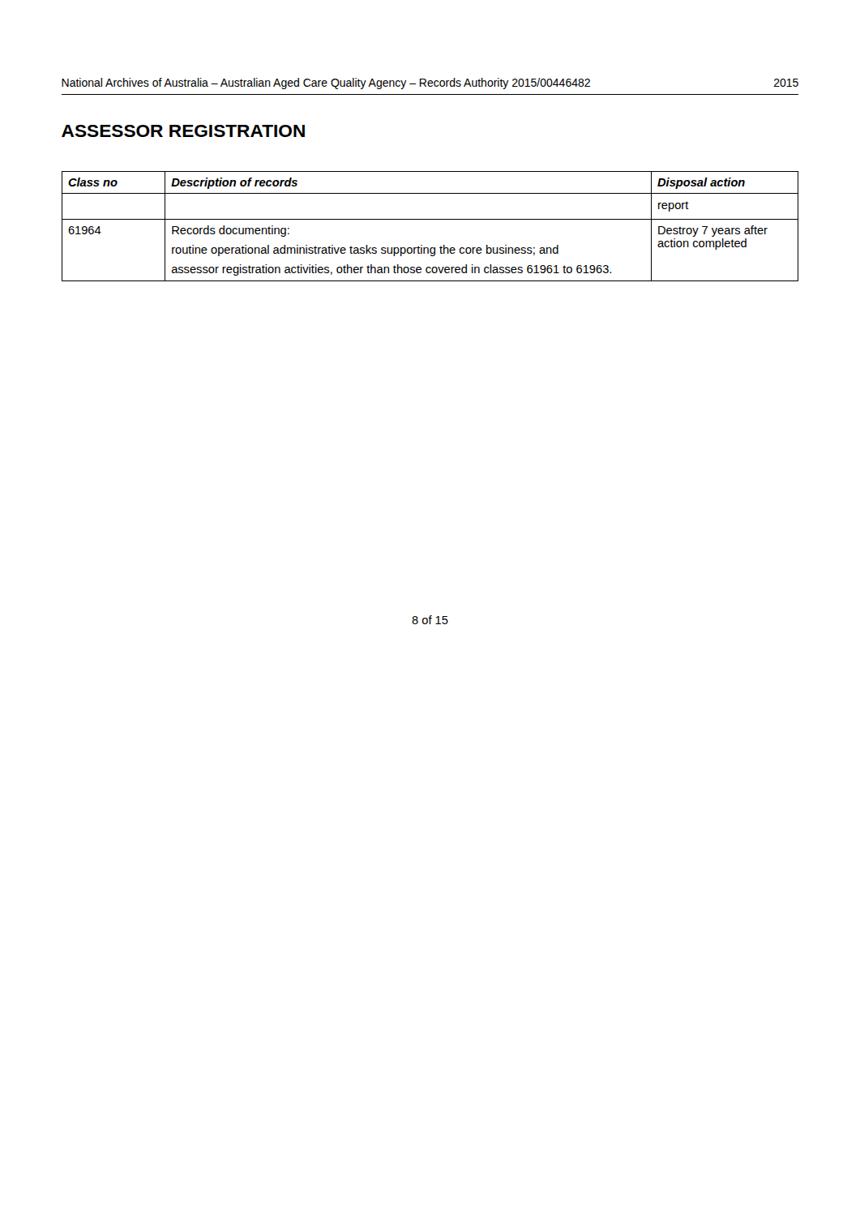National Archives of Australia – Australian Aged Care Quality Agency – Records Authority 2015/00446482 2015
ASSESSOR REGISTRATION
| Class no | Description of records | Disposal action |
| --- | --- | --- |
| | | report |
| 61964 | Records documenting: routine operational administrative tasks supporting the core business; and assessor registration activities, other than those covered in classes 61961 to 61963. | Destroy 7 years after action completed |
8 of 15